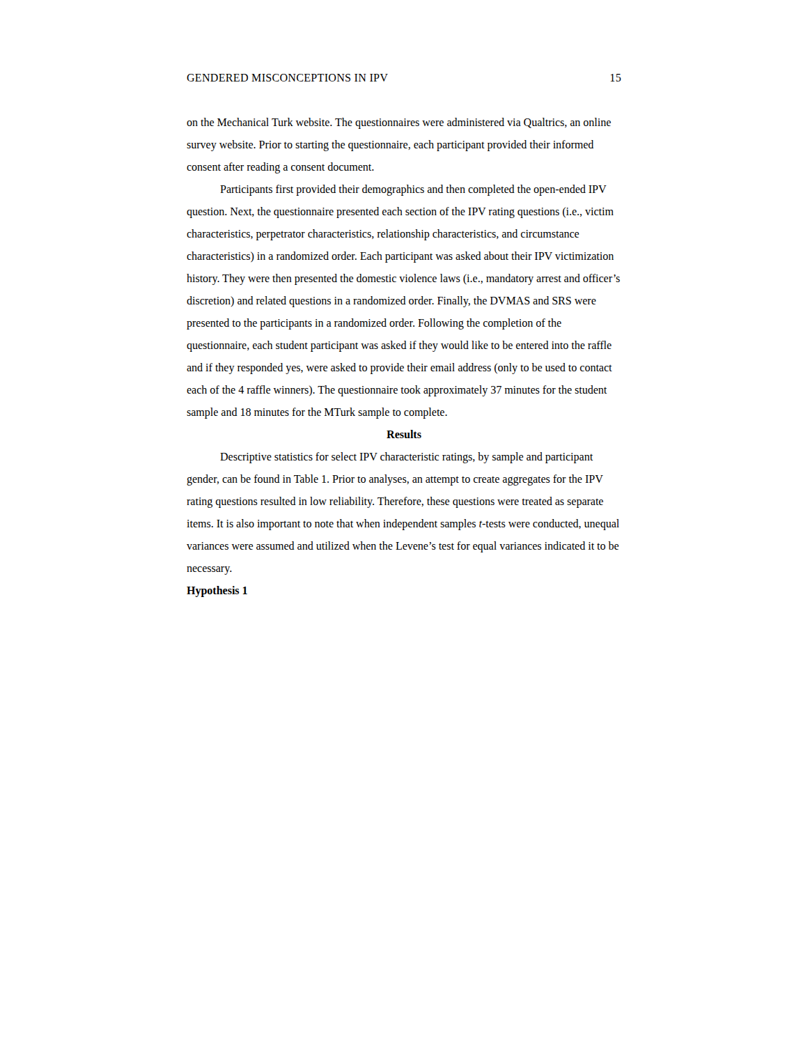Gendered Misconceptions in IPV 15
on the Mechanical Turk website. The questionnaires were administered via Qualtrics, an online survey website. Prior to starting the questionnaire, each participant provided their informed consent after reading a consent document.
Participants first provided their demographics and then completed the open-ended IPV question. Next, the questionnaire presented each section of the IPV rating questions (i.e., victim characteristics, perpetrator characteristics, relationship characteristics, and circumstance characteristics) in a randomized order. Each participant was asked about their IPV victimization history. They were then presented the domestic violence laws (i.e., mandatory arrest and officer’s discretion) and related questions in a randomized order. Finally, the DVMAS and SRS were presented to the participants in a randomized order. Following the completion of the questionnaire, each student participant was asked if they would like to be entered into the raffle and if they responded yes, were asked to provide their email address (only to be used to contact each of the 4 raffle winners). The questionnaire took approximately 37 minutes for the student sample and 18 minutes for the MTurk sample to complete.
Results
Descriptive statistics for select IPV characteristic ratings, by sample and participant gender, can be found in Table 1. Prior to analyses, an attempt to create aggregates for the IPV rating questions resulted in low reliability. Therefore, these questions were treated as separate items. It is also important to note that when independent samples t-tests were conducted, unequal variances were assumed and utilized when the Levene’s test for equal variances indicated it to be necessary.
Hypothesis 1